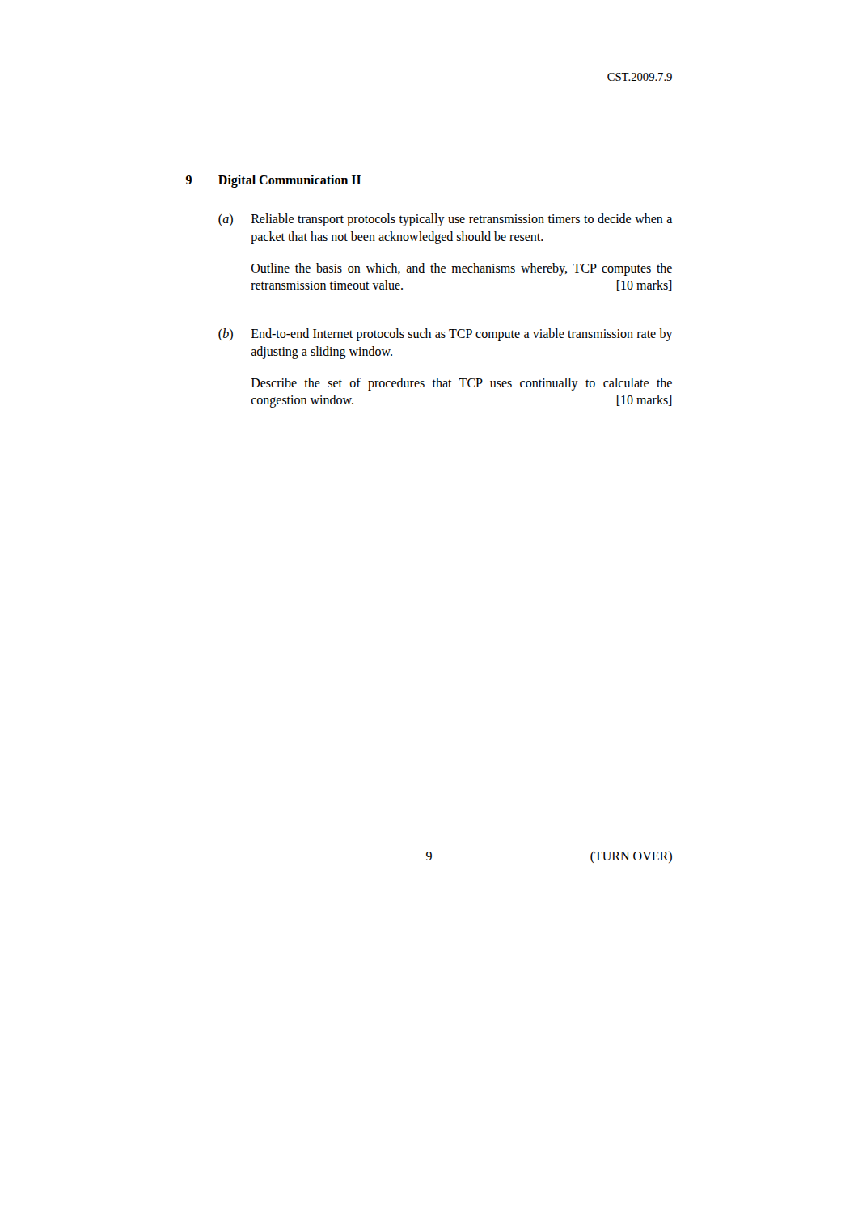CST.2009.7.9
9
Digital Communication II
(a)
Reliable transport protocols typically use retransmission timers to decide when a packet that has not been acknowledged should be resent.
Outline the basis on which, and the mechanisms whereby, TCP computes the retransmission timeout value. [10 marks]
(b)
End-to-end Internet protocols such as TCP compute a viable transmission rate by adjusting a sliding window.
Describe the set of procedures that TCP uses continually to calculate the congestion window. [10 marks]
9
(TURN OVER)